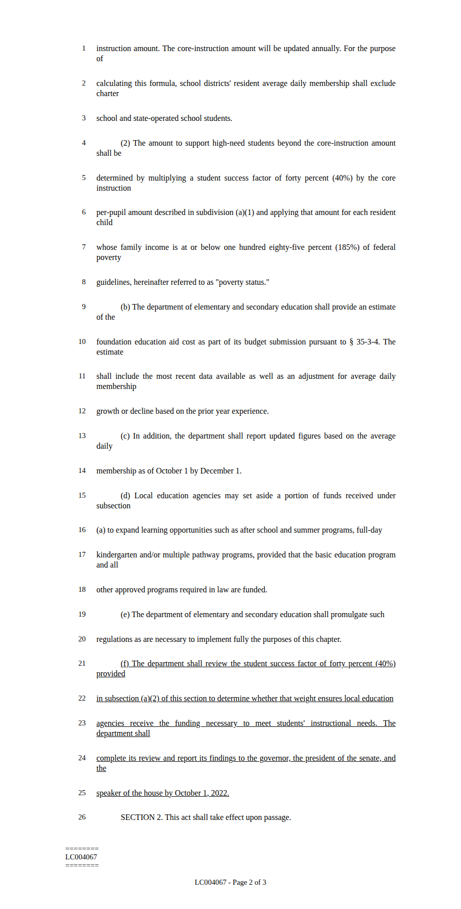1
instruction amount. The core-instruction amount will be updated annually. For the purpose of
2
calculating this formula, school districts' resident average daily membership shall exclude charter
3
school and state-operated school students.
4
(2) The amount to support high-need students beyond the core-instruction amount shall be
5
determined by multiplying a student success factor of forty percent (40%) by the core instruction
6
per-pupil amount described in subdivision (a)(1) and applying that amount for each resident child
7
whose family income is at or below one hundred eighty-five percent (185%) of federal poverty
8
guidelines, hereinafter referred to as "poverty status."
9
(b) The department of elementary and secondary education shall provide an estimate of the
10
foundation education aid cost as part of its budget submission pursuant to § 35-3-4. The estimate
11
shall include the most recent data available as well as an adjustment for average daily membership
12
growth or decline based on the prior year experience.
13
(c) In addition, the department shall report updated figures based on the average daily
14
membership as of October 1 by December 1.
15
(d) Local education agencies may set aside a portion of funds received under subsection
16
(a) to expand learning opportunities such as after school and summer programs, full-day
17
kindergarten and/or multiple pathway programs, provided that the basic education program and all
18
other approved programs required in law are funded.
19
(e) The department of elementary and secondary education shall promulgate such
20
regulations as are necessary to implement fully the purposes of this chapter.
21
(f) The department shall review the student success factor of forty percent (40%) provided
22
in subsection (a)(2) of this section to determine whether that weight ensures local education
23
agencies receive the funding necessary to meet students' instructional needs. The department shall
24
complete its review and report its findings to the governor, the president of the senate, and the
25
speaker of the house by October 1, 2022.
26
SECTION 2. This act shall take effect upon passage.
========
LC004067
========
LC004067 - Page 2 of 3